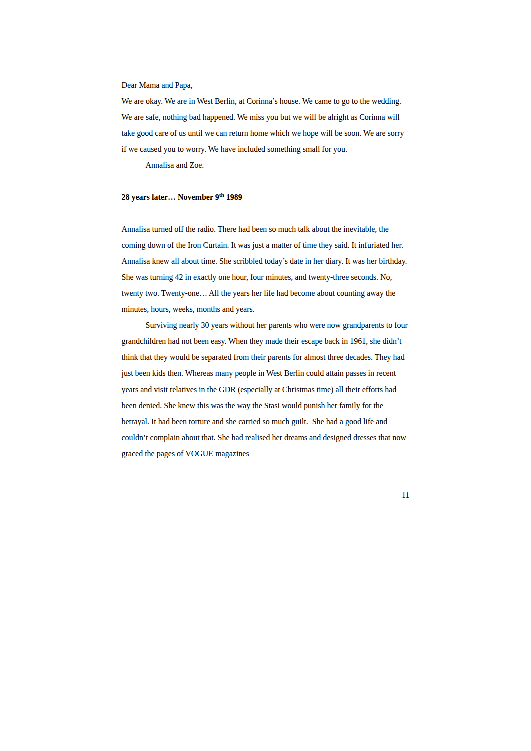Dear Mama and Papa,
We are okay. We are in West Berlin, at Corinna’s house. We came to go to the wedding. We are safe, nothing bad happened. We miss you but we will be alright as Corinna will take good care of us until we can return home which we hope will be soon. We are sorry if we caused you to worry. We have included something small for you.
Annalisa and Zoe.
28 years later… November 9th 1989
Annalisa turned off the radio. There had been so much talk about the inevitable, the coming down of the Iron Curtain. It was just a matter of time they said. It infuriated her. Annalisa knew all about time. She scribbled today’s date in her diary. It was her birthday. She was turning 42 in exactly one hour, four minutes, and twenty-three seconds. No, twenty two. Twenty-one… All the years her life had become about counting away the minutes, hours, weeks, months and years.
Surviving nearly 30 years without her parents who were now grandparents to four grandchildren had not been easy. When they made their escape back in 1961, she didn’t think that they would be separated from their parents for almost three decades. They had just been kids then. Whereas many people in West Berlin could attain passes in recent years and visit relatives in the GDR (especially at Christmas time) all their efforts had been denied. She knew this was the way the Stasi would punish her family for the betrayal. It had been torture and she carried so much guilt. She had a good life and couldn’t complain about that. She had realised her dreams and designed dresses that now graced the pages of VOGUE magazines
11